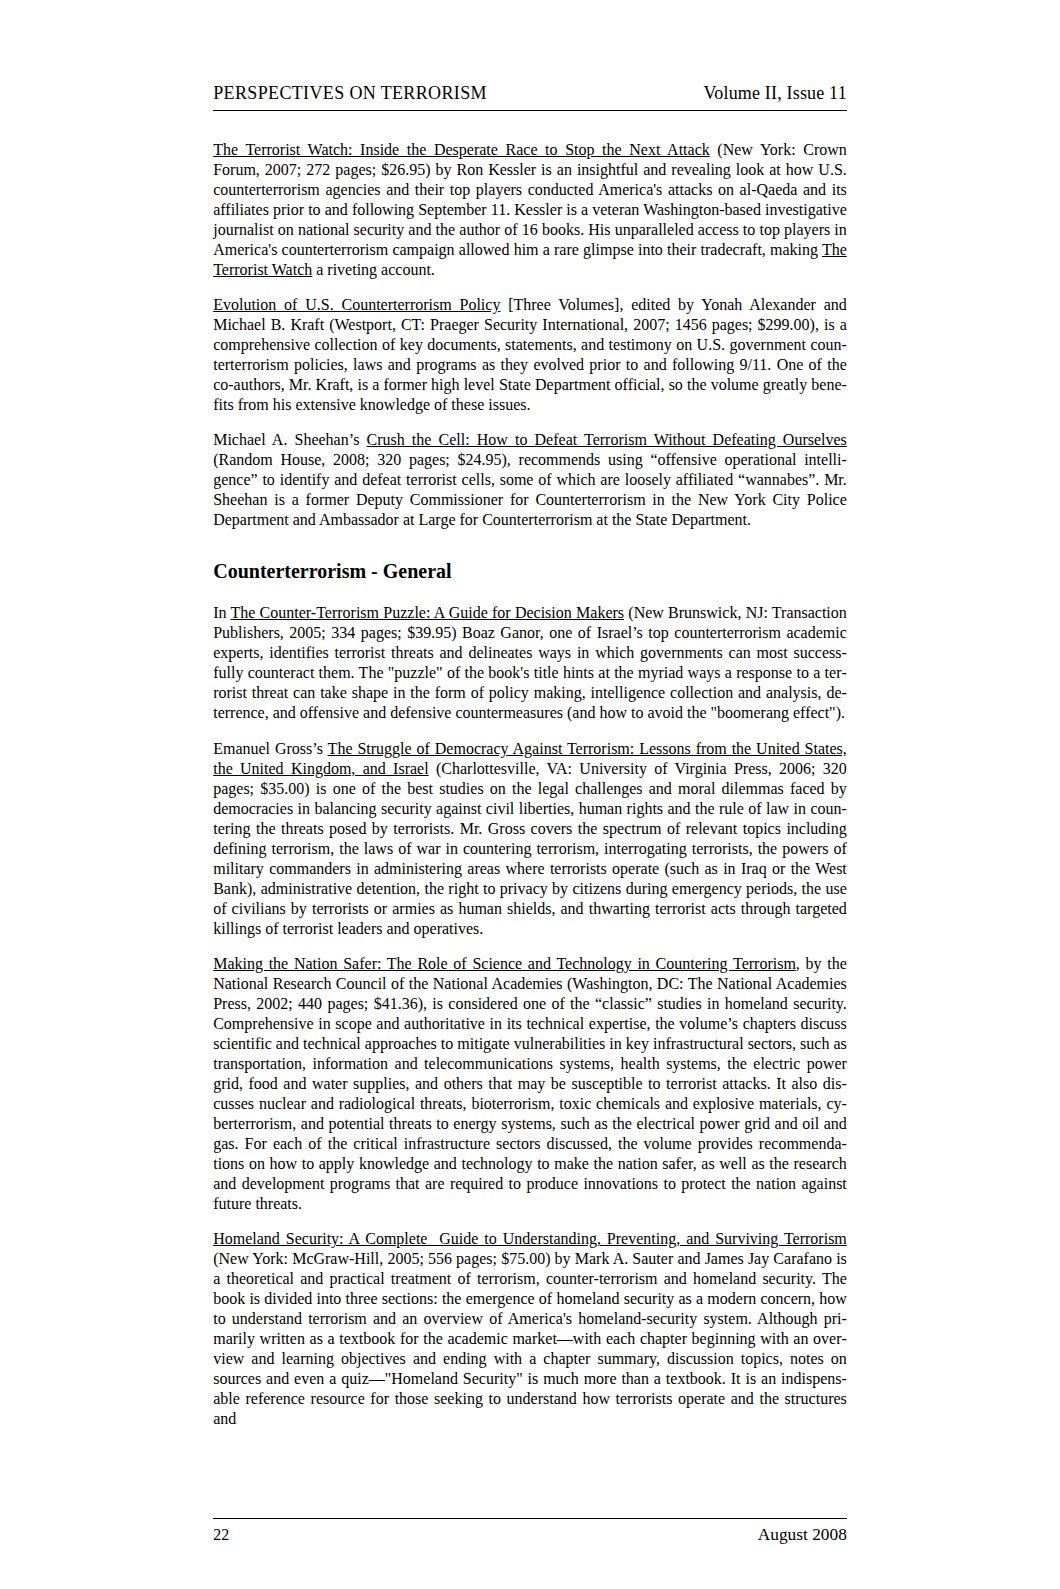PERSPECTIVES ON TERRORISM Volume II, Issue 11
The Terrorist Watch: Inside the Desperate Race to Stop the Next Attack (New York: Crown Forum, 2007; 272 pages; $26.95) by Ron Kessler is an insightful and revealing look at how U.S. counterterrorism agencies and their top players conducted America's attacks on al-Qaeda and its affiliates prior to and following September 11. Kessler is a veteran Washington-based investigative journalist on national security and the author of 16 books. His unparalleled access to top players in America's counterterrorism campaign allowed him a rare glimpse into their tradecraft, making The Terrorist Watch a riveting account.
Evolution of U.S. Counterterrorism Policy [Three Volumes], edited by Yonah Alexander and Michael B. Kraft (Westport, CT: Praeger Security International, 2007; 1456 pages; $299.00), is a comprehensive collection of key documents, statements, and testimony on U.S. government counterterrorism policies, laws and programs as they evolved prior to and following 9/11. One of the co-authors, Mr. Kraft, is a former high level State Department official, so the volume greatly benefits from his extensive knowledge of these issues.
Michael A. Sheehan’s Crush the Cell: How to Defeat Terrorism Without Defeating Ourselves (Random House, 2008; 320 pages; $24.95), recommends using “offensive operational intelligence” to identify and defeat terrorist cells, some of which are loosely affiliated “wannabes”. Mr. Sheehan is a former Deputy Commissioner for Counterterrorism in the New York City Police Department and Ambassador at Large for Counterterrorism at the State Department.
Counterterrorism - General
In The Counter-Terrorism Puzzle: A Guide for Decision Makers (New Brunswick, NJ: Transaction Publishers, 2005; 334 pages; $39.95) Boaz Ganor, one of Israel’s top counterterrorism academic experts, identifies terrorist threats and delineates ways in which governments can most successfully counteract them. The "puzzle" of the book's title hints at the myriad ways a response to a terrorist threat can take shape in the form of policy making, intelligence collection and analysis, deterrence, and offensive and defensive countermeasures (and how to avoid the "boomerang effect").
Emanuel Gross’s The Struggle of Democracy Against Terrorism: Lessons from the United States, the United Kingdom, and Israel (Charlottesville, VA: University of Virginia Press, 2006; 320 pages; $35.00) is one of the best studies on the legal challenges and moral dilemmas faced by democracies in balancing security against civil liberties, human rights and the rule of law in countering the threats posed by terrorists. Mr. Gross covers the spectrum of relevant topics including defining terrorism, the laws of war in countering terrorism, interrogating terrorists, the powers of military commanders in administering areas where terrorists operate (such as in Iraq or the West Bank), administrative detention, the right to privacy by citizens during emergency periods, the use of civilians by terrorists or armies as human shields, and thwarting terrorist acts through targeted killings of terrorist leaders and operatives.
Making the Nation Safer: The Role of Science and Technology in Countering Terrorism, by the National Research Council of the National Academies (Washington, DC: The National Academies Press, 2002; 440 pages; $41.36), is considered one of the “classic” studies in homeland security. Comprehensive in scope and authoritative in its technical expertise, the volume’s chapters discuss scientific and technical approaches to mitigate vulnerabilities in key infrastructural sectors, such as transportation, information and telecommunications systems, health systems, the electric power grid, food and water supplies, and others that may be susceptible to terrorist attacks. It also discusses nuclear and radiological threats, bioterrorism, toxic chemicals and explosive materials, cyberterrorism, and potential threats to energy systems, such as the electrical power grid and oil and gas. For each of the critical infrastructure sectors discussed, the volume provides recommendations on how to apply knowledge and technology to make the nation safer, as well as the research and development programs that are required to produce innovations to protect the nation against future threats.
Homeland Security: A Complete Guide to Understanding, Preventing, and Surviving Terrorism (New York: McGraw-Hill, 2005; 556 pages; $75.00) by Mark A. Sauter and James Jay Carafano is a theoretical and practical treatment of terrorism, counter-terrorism and homeland security. The book is divided into three sections: the emergence of homeland security as a modern concern, how to understand terrorism and an overview of America's homeland-security system. Although primarily written as a textbook for the academic market—with each chapter beginning with an overview and learning objectives and ending with a chapter summary, discussion topics, notes on sources and even a quiz—"Homeland Security" is much more than a textbook. It is an indispensable reference resource for those seeking to understand how terrorists operate and the structures and
22 August 2008